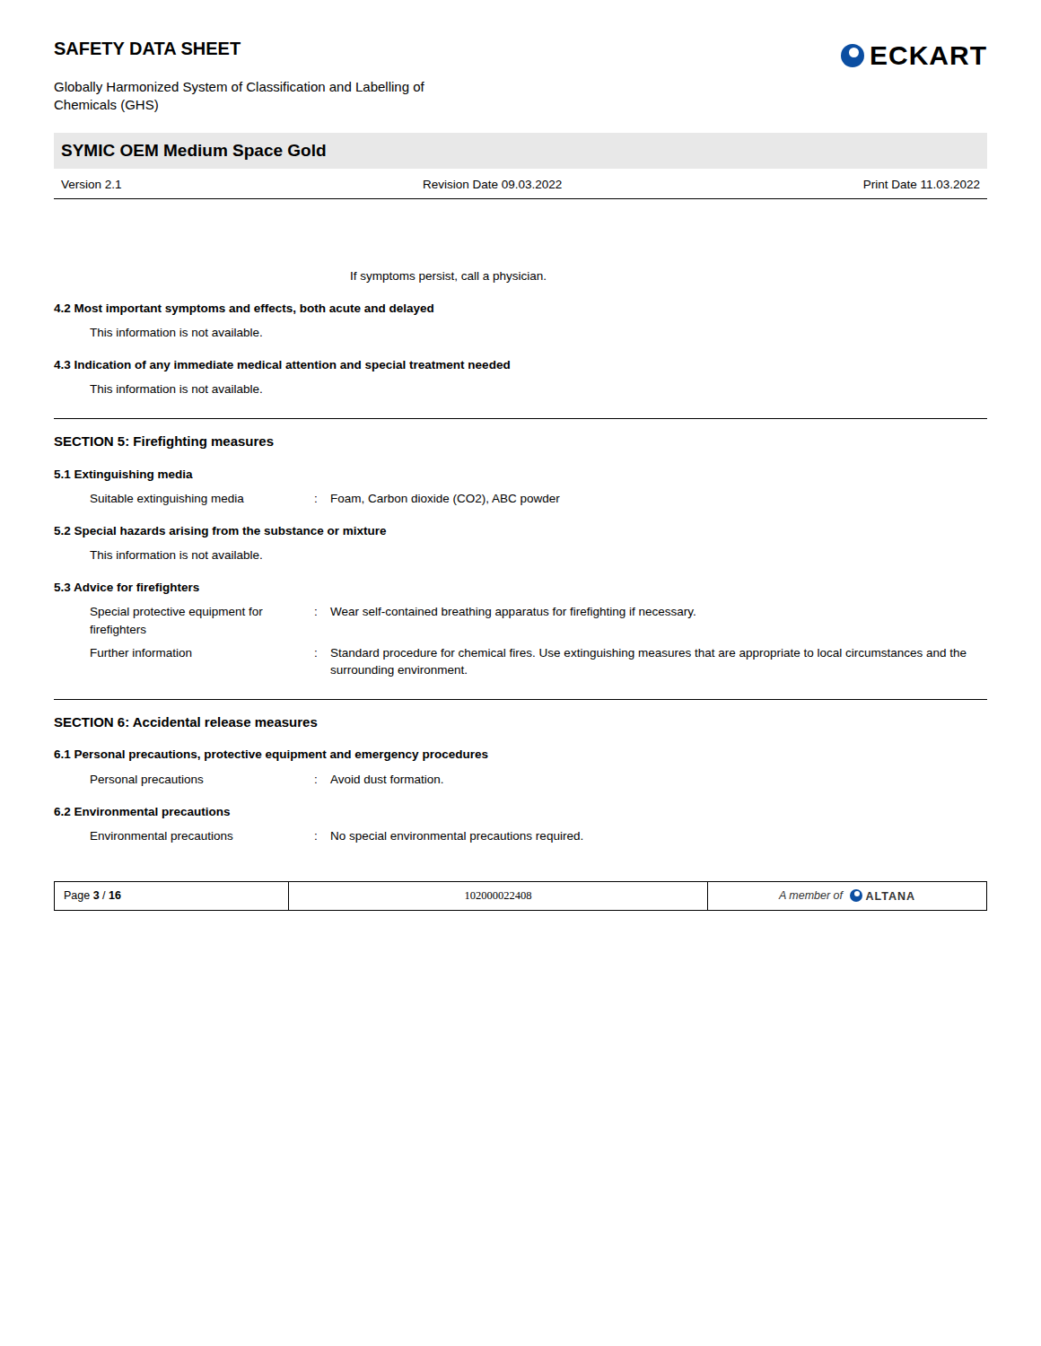SAFETY DATA SHEET
Globally Harmonized System of Classification and Labelling of
Chemicals (GHS)
ECKART
SYMIC OEM Medium Space Gold
Version 2.1 Revision Date 09.03.2022 Print Date 11.03.2022
If symptoms persist, call a physician.
4.2 Most important symptoms and effects, both acute and delayed
This information is not available.
4.3 Indication of any immediate medical attention and special treatment needed
This information is not available.
SECTION 5: Firefighting measures
5.1 Extinguishing media
Suitable extinguishing media
:
Foam, Carbon dioxide (CO2), ABC powder
5.2 Special hazards arising from the substance or mixture
This information is not available.
5.3 Advice for firefighters
Special protective equipment for firefighters
:
Wear self-contained breathing apparatus for firefighting if necessary.
Further information
:
Standard procedure for chemical fires. Use extinguishing measures that are appropriate to local circumstances and the surrounding environment.
SECTION 6: Accidental release measures
6.1 Personal precautions, protective equipment and emergency procedures
Personal precautions
:
Avoid dust formation.
6.2 Environmental precautions
Environmental precautions
:
No special environmental precautions required.
Page 3 / 16
102000022408
A member of ALTANA